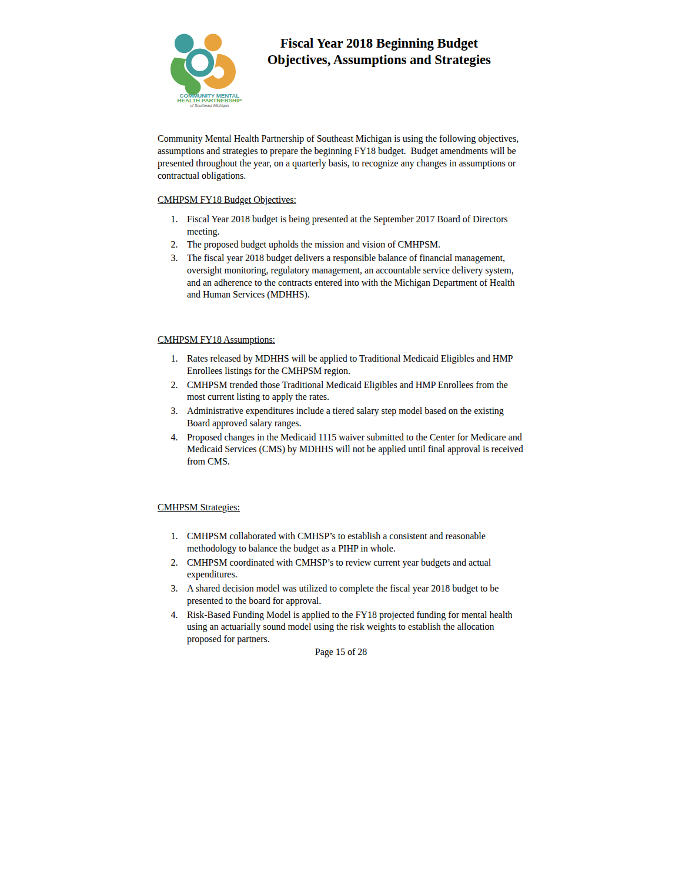COMMUNITY MENTAL HEALTH PARTNERSHIP of Southeast Michigan
Fiscal Year 2018 Beginning Budget
Objectives, Assumptions and Strategies
Community Mental Health Partnership of Southeast Michigan is using the following objectives, assumptions and strategies to prepare the beginning FY18 budget. Budget amendments will be presented throughout the year, on a quarterly basis, to recognize any changes in assumptions or contractual obligations.
CMHPSM FY18 Budget Objectives:
Fiscal Year 2018 budget is being presented at the September 2017 Board of Directors meeting.
The proposed budget upholds the mission and vision of CMHPSM.
The fiscal year 2018 budget delivers a responsible balance of financial management, oversight monitoring, regulatory management, an accountable service delivery system, and an adherence to the contracts entered into with the Michigan Department of Health and Human Services (MDHHS).
CMHPSM FY18 Assumptions:
Rates released by MDHHS will be applied to Traditional Medicaid Eligibles and HMP Enrollees listings for the CMHPSM region.
CMHPSM trended those Traditional Medicaid Eligibles and HMP Enrollees from the most current listing to apply the rates.
Administrative expenditures include a tiered salary step model based on the existing Board approved salary ranges.
Proposed changes in the Medicaid 1115 waiver submitted to the Center for Medicare and Medicaid Services (CMS) by MDHHS will not be applied until final approval is received from CMS.
CMHPSM Strategies:
CMHPSM collaborated with CMHSP’s to establish a consistent and reasonable methodology to balance the budget as a PIHP in whole.
CMHPSM coordinated with CMHSP’s to review current year budgets and actual expenditures.
A shared decision model was utilized to complete the fiscal year 2018 budget to be presented to the board for approval.
Risk-Based Funding Model is applied to the FY18 projected funding for mental health using an actuarially sound model using the risk weights to establish the allocation proposed for partners.
Page 15 of 28